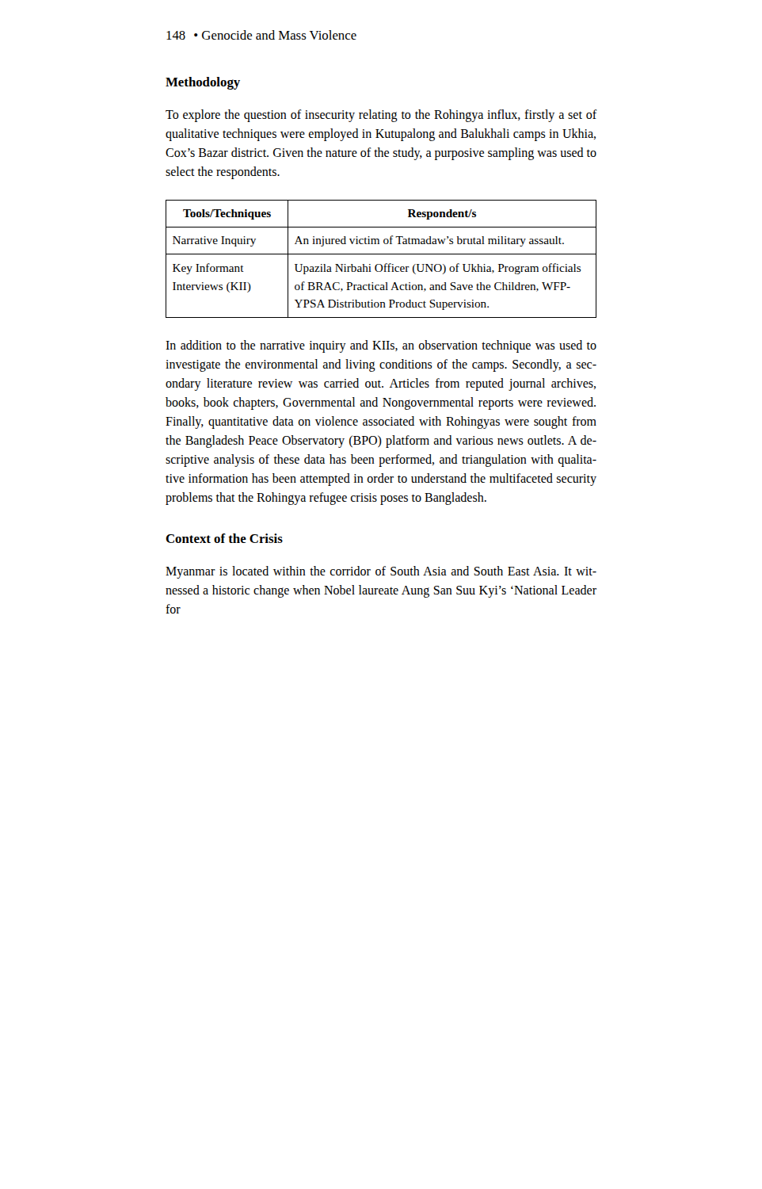148• Genocide and Mass Violence
Methodology
To explore the question of insecurity relating to the Rohingya influx, firstly a set of qualitative techniques were employed in Kutupalong and Balukhali camps in Ukhia, Cox’s Bazar district. Given the nature of the study, a purposive sampling was used to select the respondents.
| Tools/Techniques | Respondent/s |
| --- | --- |
| Narrative Inquiry | An injured victim of Tatmadaw’s brutal military assault. |
| Key Informant Interviews (KII) | Upazila Nirbahi Officer (UNO) of Ukhia, Program officials of BRAC, Practical Action, and Save the Children, WFP-YPSA Distribution Product Supervision. |
In addition to the narrative inquiry and KIIs, an observation technique was used to investigate the environmental and living conditions of the camps. Secondly, a secondary literature review was carried out. Articles from reputed journal archives, books, book chapters, Governmental and Nongovernmental reports were reviewed. Finally, quantitative data on violence associated with Rohingyas were sought from the Bangladesh Peace Observatory (BPO) platform and various news outlets. A descriptive analysis of these data has been performed, and triangulation with qualitative information has been attempted in order to understand the multifaceted security problems that the Rohingya refugee crisis poses to Bangladesh.
Context of the Crisis
Myanmar is located within the corridor of South Asia and South East Asia. It witnessed a historic change when Nobel laureate Aung San Suu Kyi’s ‘National Leader for